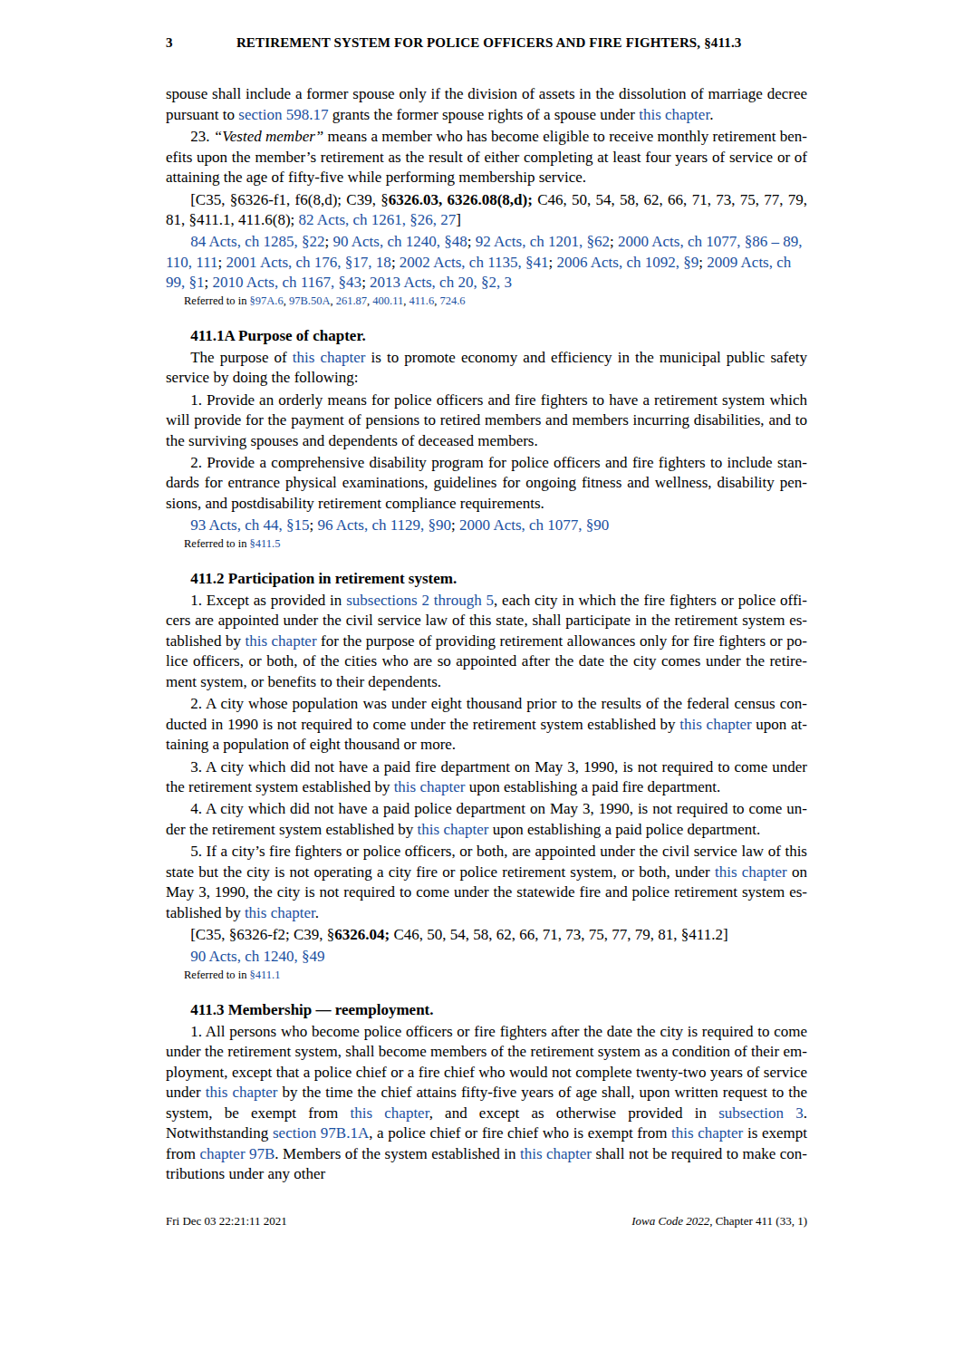3
RETIREMENT SYSTEM FOR POLICE OFFICERS AND FIRE FIGHTERS, §411.3
spouse shall include a former spouse only if the division of assets in the dissolution of marriage decree pursuant to section 598.17 grants the former spouse rights of a spouse under this chapter.
23. “Vested member” means a member who has become eligible to receive monthly retirement benefits upon the member’s retirement as the result of either completing at least four years of service or of attaining the age of fifty-five while performing membership service.
[C35, §6326-f1, f6(8,d); C39, §6326.03, 6326.08(8,d); C46, 50, 54, 58, 62, 66, 71, 73, 75, 77, 79, 81, §411.1, 411.6(8); 82 Acts, ch 1261, §26, 27]
84 Acts, ch 1285, §22; 90 Acts, ch 1240, §48; 92 Acts, ch 1201, §62; 2000 Acts, ch 1077, §86 – 89, 110, 111; 2001 Acts, ch 176, §17, 18; 2002 Acts, ch 1135, §41; 2006 Acts, ch 1092, §9; 2009 Acts, ch 99, §1; 2010 Acts, ch 1167, §43; 2013 Acts, ch 20, §2, 3
Referred to in §97A.6, 97B.50A, 261.87, 400.11, 411.6, 724.6
411.1A Purpose of chapter.
The purpose of this chapter is to promote economy and efficiency in the municipal public safety service by doing the following:
1. Provide an orderly means for police officers and fire fighters to have a retirement system which will provide for the payment of pensions to retired members and members incurring disabilities, and to the surviving spouses and dependents of deceased members.
2. Provide a comprehensive disability program for police officers and fire fighters to include standards for entrance physical examinations, guidelines for ongoing fitness and wellness, disability pensions, and postdisability retirement compliance requirements.
93 Acts, ch 44, §15; 96 Acts, ch 1129, §90; 2000 Acts, ch 1077, §90
Referred to in §411.5
411.2 Participation in retirement system.
1. Except as provided in subsections 2 through 5, each city in which the fire fighters or police officers are appointed under the civil service law of this state, shall participate in the retirement system established by this chapter for the purpose of providing retirement allowances only for fire fighters or police officers, or both, of the cities who are so appointed after the date the city comes under the retirement system, or benefits to their dependents.
2. A city whose population was under eight thousand prior to the results of the federal census conducted in 1990 is not required to come under the retirement system established by this chapter upon attaining a population of eight thousand or more.
3. A city which did not have a paid fire department on May 3, 1990, is not required to come under the retirement system established by this chapter upon establishing a paid fire department.
4. A city which did not have a paid police department on May 3, 1990, is not required to come under the retirement system established by this chapter upon establishing a paid police department.
5. If a city’s fire fighters or police officers, or both, are appointed under the civil service law of this state but the city is not operating a city fire or police retirement system, or both, under this chapter on May 3, 1990, the city is not required to come under the statewide fire and police retirement system established by this chapter.
[C35, §6326-f2; C39, §6326.04; C46, 50, 54, 58, 62, 66, 71, 73, 75, 77, 79, 81, §411.2]
90 Acts, ch 1240, §49
Referred to in §411.1
411.3 Membership — reemployment.
1. All persons who become police officers or fire fighters after the date the city is required to come under the retirement system, shall become members of the retirement system as a condition of their employment, except that a police chief or a fire chief who would not complete twenty-two years of service under this chapter by the time the chief attains fifty-five years of age shall, upon written request to the system, be exempt from this chapter, and except as otherwise provided in subsection 3. Notwithstanding section 97B.1A, a police chief or fire chief who is exempt from this chapter is exempt from chapter 97B. Members of the system established in this chapter shall not be required to make contributions under any other
Fri Dec 03 22:21:11 2021
Iowa Code 2022, Chapter 411 (33, 1)